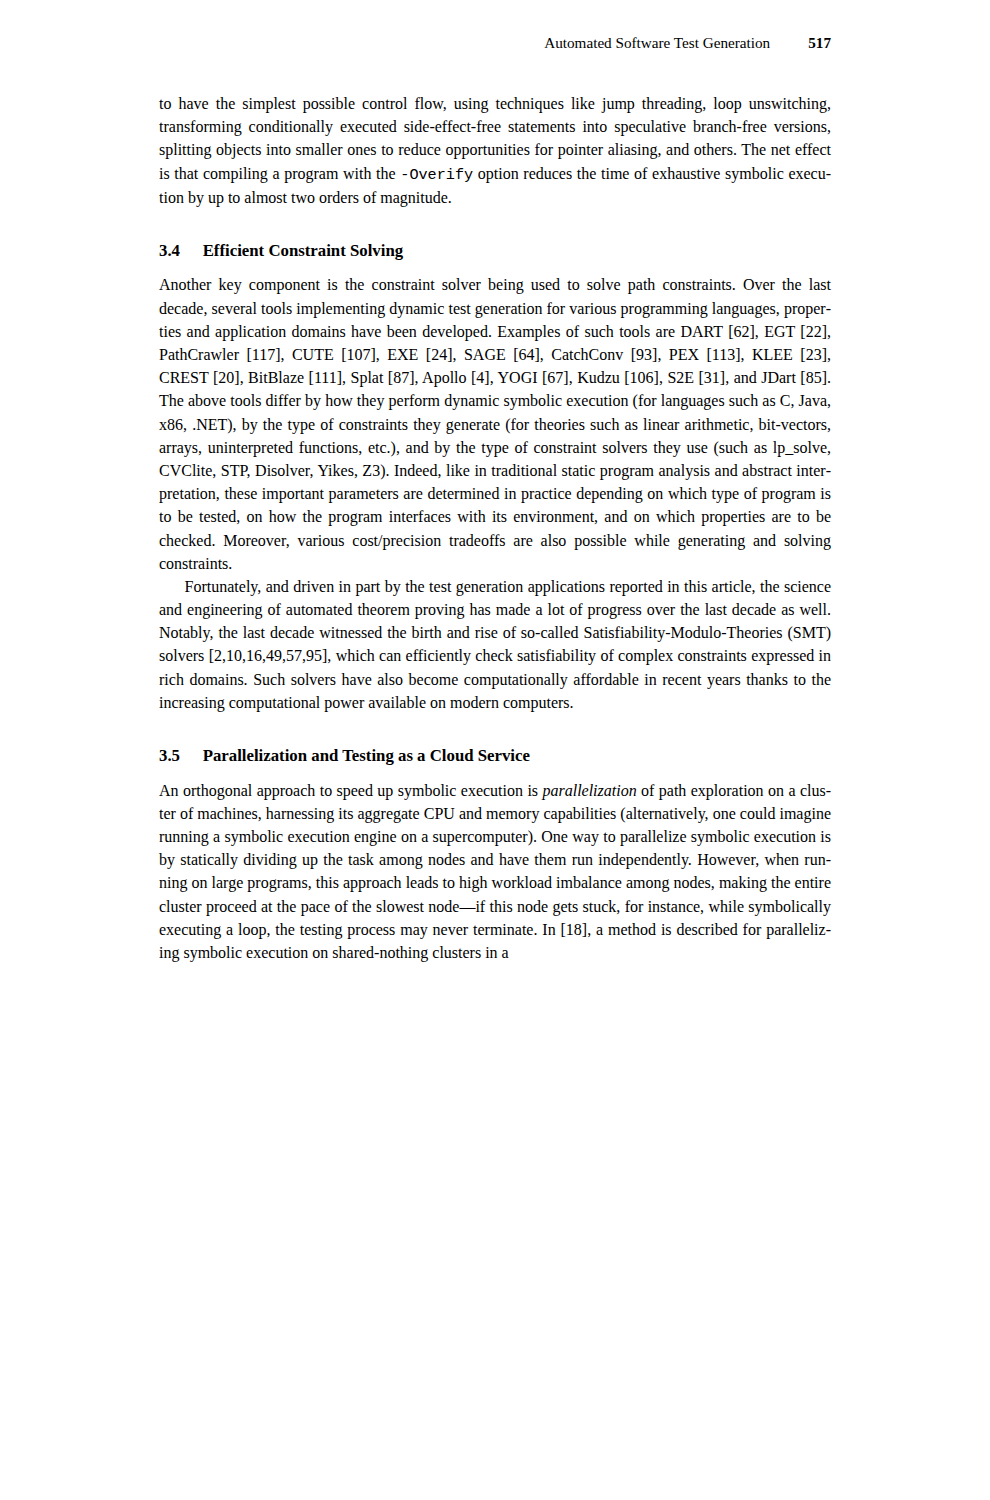Automated Software Test Generation 517
to have the simplest possible control flow, using techniques like jump threading, loop unswitching, transforming conditionally executed side-effect-free statements into speculative branch-free versions, splitting objects into smaller ones to reduce opportunities for pointer aliasing, and others. The net effect is that compiling a program with the -Overify option reduces the time of exhaustive symbolic execution by up to almost two orders of magnitude.
3.4 Efficient Constraint Solving
Another key component is the constraint solver being used to solve path constraints. Over the last decade, several tools implementing dynamic test generation for various programming languages, properties and application domains have been developed. Examples of such tools are DART [62], EGT [22], PathCrawler [117], CUTE [107], EXE [24], SAGE [64], CatchConv [93], PEX [113], KLEE [23], CREST [20], BitBlaze [111], Splat [87], Apollo [4], YOGI [67], Kudzu [106], S2E [31], and JDart [85]. The above tools differ by how they perform dynamic symbolic execution (for languages such as C, Java, x86, .NET), by the type of constraints they generate (for theories such as linear arithmetic, bit-vectors, arrays, uninterpreted functions, etc.), and by the type of constraint solvers they use (such as lp_solve, CVClite, STP, Disolver, Yikes, Z3). Indeed, like in traditional static program analysis and abstract interpretation, these important parameters are determined in practice depending on which type of program is to be tested, on how the program interfaces with its environment, and on which properties are to be checked. Moreover, various cost/precision tradeoffs are also possible while generating and solving constraints.
Fortunately, and driven in part by the test generation applications reported in this article, the science and engineering of automated theorem proving has made a lot of progress over the last decade as well. Notably, the last decade witnessed the birth and rise of so-called Satisfiability-Modulo-Theories (SMT) solvers [2,10,16,49,57,95], which can efficiently check satisfiability of complex constraints expressed in rich domains. Such solvers have also become computationally affordable in recent years thanks to the increasing computational power available on modern computers.
3.5 Parallelization and Testing as a Cloud Service
An orthogonal approach to speed up symbolic execution is parallelization of path exploration on a cluster of machines, harnessing its aggregate CPU and memory capabilities (alternatively, one could imagine running a symbolic execution engine on a supercomputer). One way to parallelize symbolic execution is by statically dividing up the task among nodes and have them run independently. However, when running on large programs, this approach leads to high workload imbalance among nodes, making the entire cluster proceed at the pace of the slowest node—if this node gets stuck, for instance, while symbolically executing a loop, the testing process may never terminate. In [18], a method is described for parallelizing symbolic execution on shared-nothing clusters in a